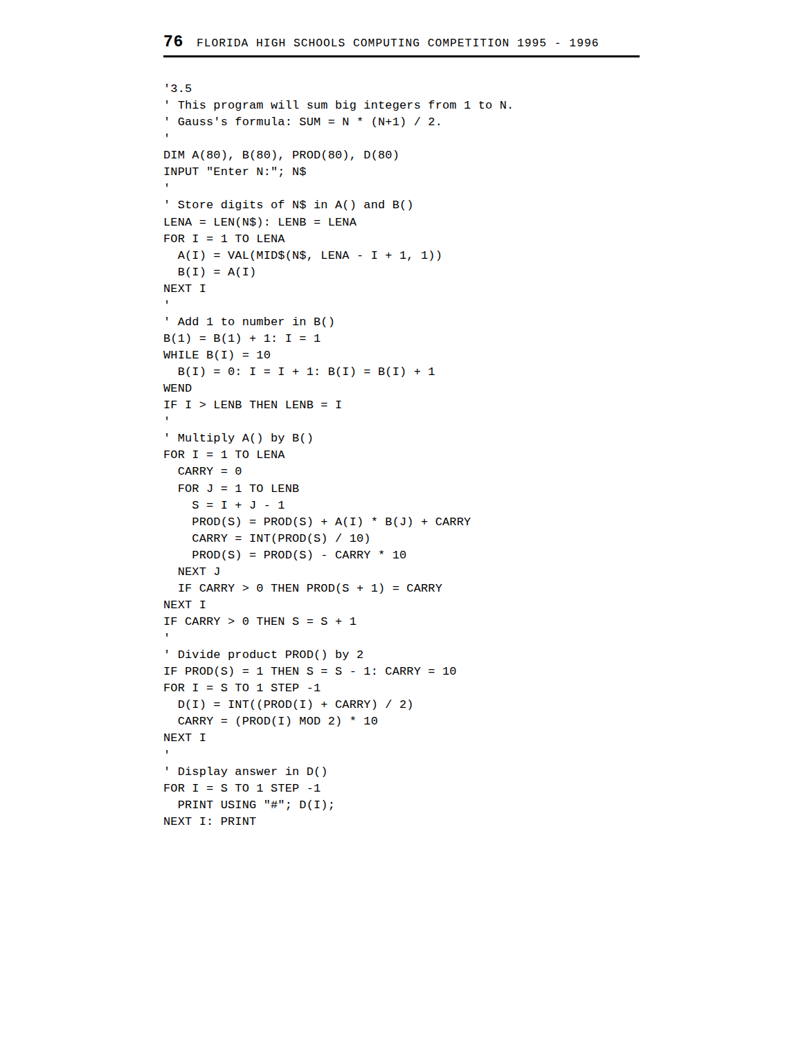76 FLORIDA HIGH SCHOOLS COMPUTING COMPETITION 1995 - 1996
'3.5
' This program will sum big integers from 1 to N.
' Gauss's formula: SUM = N * (N+1) / 2.
'
DIM A(80), B(80), PROD(80), D(80)
INPUT "Enter N:"; N$
'
' Store digits of N$ in A() and B()
LENA = LEN(N$): LENB = LENA
FOR I = 1 TO LENA
  A(I) = VAL(MID$(N$, LENA - I + 1, 1))
  B(I) = A(I)
NEXT I
'
' Add 1 to number in B()
B(1) = B(1) + 1: I = 1
WHILE B(I) = 10
  B(I) = 0: I = I + 1: B(I) = B(I) + 1
WEND
IF I > LENB THEN LENB = I
'
' Multiply A() by B()
FOR I = 1 TO LENA
  CARRY = 0
  FOR J = 1 TO LENB
    S = I + J - 1
    PROD(S) = PROD(S) + A(I) * B(J) + CARRY
    CARRY = INT(PROD(S) / 10)
    PROD(S) = PROD(S) - CARRY * 10
  NEXT J
  IF CARRY > 0 THEN PROD(S + 1) = CARRY
NEXT I
IF CARRY > 0 THEN S = S + 1
'
' Divide product PROD() by 2
IF PROD(S) = 1 THEN S = S - 1: CARRY = 10
FOR I = S TO 1 STEP -1
  D(I) = INT((PROD(I) + CARRY) / 2)
  CARRY = (PROD(I) MOD 2) * 10
NEXT I
'
' Display answer in D()
FOR I = S TO 1 STEP -1
  PRINT USING "#"; D(I);
NEXT I: PRINT